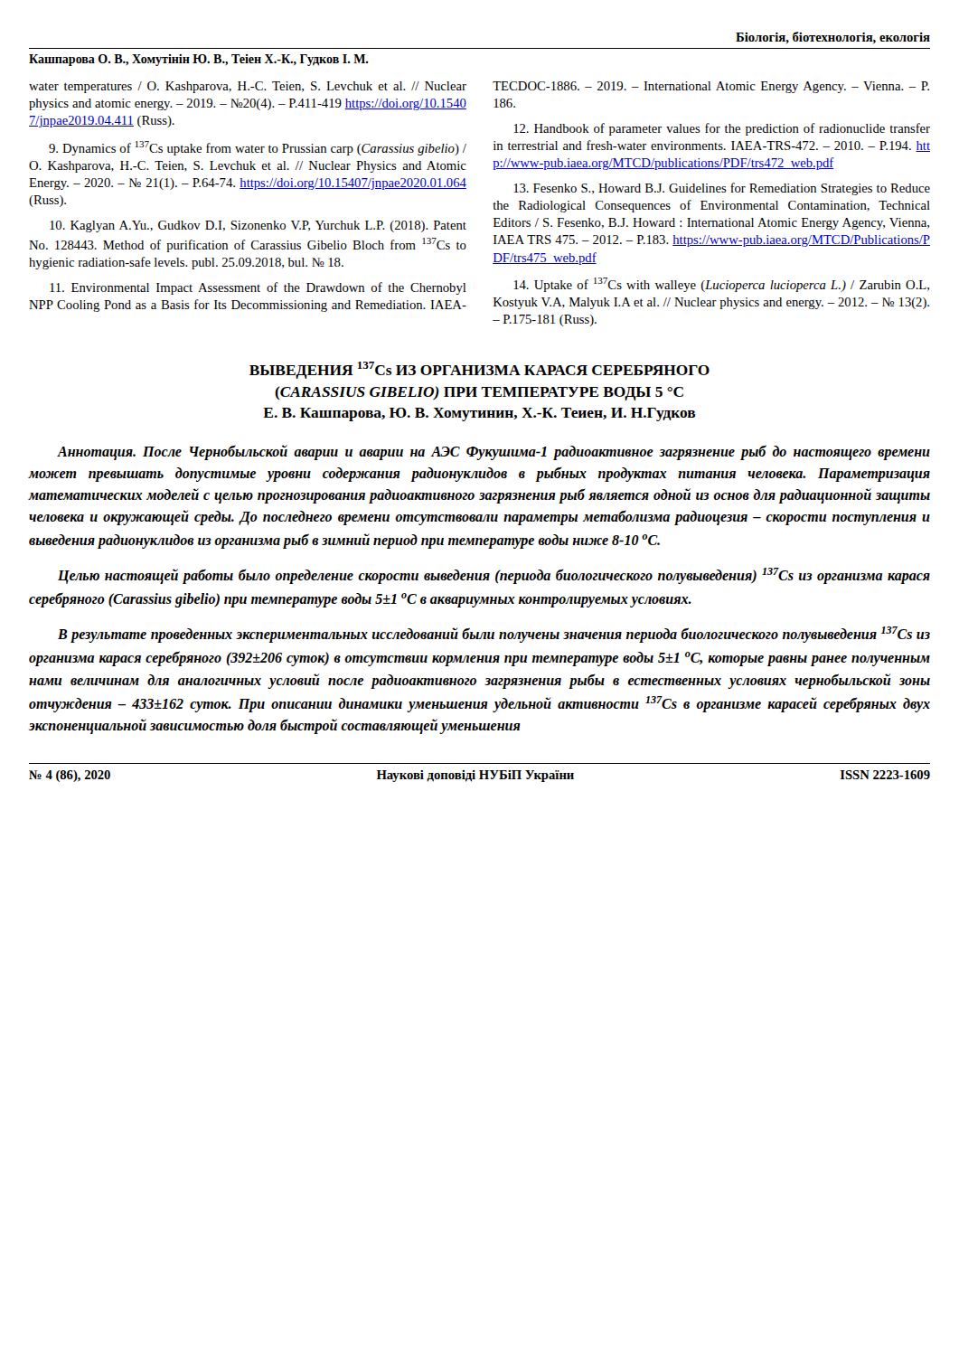Біологія, біотехнологія, екологія
Кашпарова О. В., Хомутінін Ю. В., Теіен Х.-К., Гудков І. М.
water temperatures / O. Kashparova, H.-C. Teien, S. Levchuk et al. // Nuclear physics and atomic energy. – 2019. – №20(4). – P.411-419 https://doi.org/10.15407/jnpae2019.04.411 (Russ).
9. Dynamics of 137Cs uptake from water to Prussian carp (Carassius gibelio) / O. Kashparova, H.-C. Teien, S. Levchuk et al. // Nuclear Physics and Atomic Energy. – 2020. – № 21(1). – P.64-74. https://doi.org/10.15407/jnpae2020.01.064 (Russ).
10. Kaglyan A.Yu., Gudkov D.I, Sizonenko V.P, Yurchuk L.P. (2018). Patent No. 128443. Method of purification of Carassius Gibelio Bloch from 137Cs to hygienic radiation-safe levels. publ. 25.09.2018, bul. № 18.
11. Environmental Impact Assessment of the Drawdown of the Chernobyl NPP Cooling Pond as a Basis for Its Decommissioning and Remediation. IAEA-TECDOC-1886. – 2019. – International Atomic Energy Agency. – Vienna. – P. 186.
12. Handbook of parameter values for the prediction of radionuclide transfer in terrestrial and fresh-water environments. IAEA-TRS-472. – 2010. – P.194. http://www-pub.iaea.org/MTCD/publications/PDF/trs472_web.pdf
13. Fesenko S., Howard B.J. Guidelines for Remediation Strategies to Reduce the Radiological Consequences of Environmental Contamination, Technical Editors / S. Fesenko, B.J. Howard : International Atomic Energy Agency, Vienna, IAEA TRS 475. – 2012. – P.183. https://www-pub.iaea.org/MTCD/Publications/PDF/trs475_web.pdf
14. Uptake of 137Cs with walleye (Lucioperca lucioperca L.) / Zarubin O.L, Kostyuk V.A, Malyuk I.A et al. // Nuclear physics and energy. – 2012. – № 13(2). – P.175-181 (Russ).
ВЫВЕДЕНИЯ 137Cs ИЗ ОРГАНИЗМА КАРАСЯ СЕРЕБРЯНОГО
(CARASSIUS GIBELIO) ПРИ ТЕМПЕРАТУРЕ ВОДЫ 5 °C
Е. В. Кашпарова, Ю. В. Хомутинин, Х.-К. Теиен, И. Н.Гудков
Аннотация. После Чернобыльской аварии и аварии на АЭС Фукушима-1 радиоактивное загрязнение рыб до настоящего времени может превышать допустимые уровни содержания радионуклидов в рыбных продуктах питания человека. Параметризация математических моделей с целью прогнозирования радиоактивного загрязнения рыб является одной из основ для радиационной защиты человека и окружающей среды. До последнего времени отсутствовали параметры метаболизма радиоцезия – скорости поступления и выведения радионуклидов из организма рыб в зимний период при температуре воды ниже 8-10 оС.
Целью настоящей работы было определение скорости выведения (периода биологического полувыведения) 137Cs из организма карася серебряного (Carassius gibelio) при температуре воды 5±1 оС в аквариумных контролируемых условиях.
В результате проведенных экспериментальных исследований были получены значения периода биологического полувыведения 137Cs из организма карася серебряного (392±206 суток) в отсутствии кормления при температуре воды 5±1 оС, которые равны ранее полученным нами величинам для аналогичных условий после радиоактивного загрязнения рыбы в естественных условиях чернобыльской зоны отчуждения – 433±162 суток. При описании динамики уменьшения удельной активности 137Cs в организме карасей серебряных двух экспоненциальной зависимостью доля быстрой составляющей уменьшения
№ 4 (86), 2020 Наукові доповіді НУБіП України ISSN 2223-1609